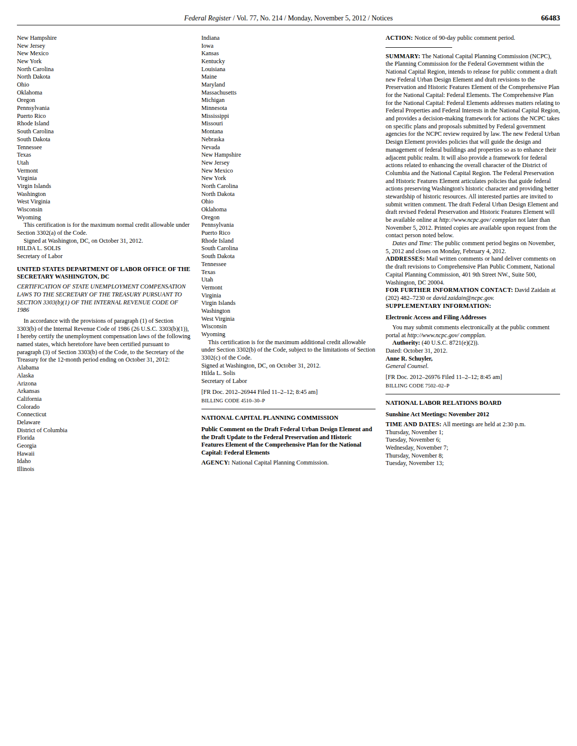Federal Register / Vol. 77, No. 214 / Monday, November 5, 2012 / Notices 66483
New Hampshire
New Jersey
New Mexico
New York
North Carolina
North Dakota
Ohio
Oklahoma
Oregon
Pennsylvania
Puerto Rico
Rhode Island
South Carolina
South Dakota
Tennessee
Texas
Utah
Vermont
Virginia
Virgin Islands
Washington
West Virginia
Wisconsin
Wyoming
This certification is for the maximum normal credit allowable under Section 3302(a) of the Code.
Signed at Washington, DC, on October 31, 2012.
HILDA L. SOLIS
Secretary of Labor
UNITED STATES DEPARTMENT OF LABOR OFFICE OF THE SECRETARY WASHINGTON, DC
CERTIFICATION OF STATE UNEMPLOYMENT COMPENSATION LAWS TO THE SECRETARY OF THE TREASURY PURSUANT TO SECTION 3303(b)(1) OF THE INTERNAL REVENUE CODE OF 1986
In accordance with the provisions of paragraph (1) of Section 3303(b) of the Internal Revenue Code of 1986 (26 U.S.C. 3303(b)(1)), I hereby certify the unemployment compensation laws of the following named states, which heretofore have been certified pursuant to paragraph (3) of Section 3303(b) of the Code, to the Secretary of the Treasury for the 12-month period ending on October 31, 2012:
Alabama
Alaska
Arizona
Arkansas
California
Colorado
Connecticut
Delaware
District of Columbia
Florida
Georgia
Hawaii
Idaho
Illinois
Indiana
Iowa
Kansas
Kentucky
Louisiana
Maine
Maryland
Massachusetts
Michigan
Minnesota
Mississippi
Missouri
Montana
Nebraska
Nevada
New Hampshire
New Jersey
New Mexico
New York
North Carolina
North Dakota
Ohio
Oklahoma
Oregon
Pennsylvania
Puerto Rico
Rhode Island
South Carolina
South Dakota
Tennessee
Texas
Utah
Vermont
Virginia
Virgin Islands
Washington
West Virginia
Wisconsin
Wyoming
This certification is for the maximum additional credit allowable under Section 3302(b) of the Code, subject to the limitations of Section 3302(c) of the Code.
Signed at Washington, DC, on October 31, 2012.
Hilda L. Solis
Secretary of Labor
[FR Doc. 2012–26944 Filed 11–2–12; 8:45 am]
BILLING CODE 4510–30–P
NATIONAL CAPITAL PLANNING COMMISSION
Public Comment on the Draft Federal Urban Design Element and the Draft Update to the Federal Preservation and Historic Features Element of the Comprehensive Plan for the National Capital: Federal Elements
AGENCY: National Capital Planning Commission.
ACTION: Notice of 90-day public comment period.
SUMMARY: The National Capital Planning Commission (NCPC), the Planning Commission for the Federal Government within the National Capital Region, intends to release for public comment a draft new Federal Urban Design Element and draft revisions to the Preservation and Historic Features Element of the Comprehensive Plan for the National Capital: Federal Elements. The Comprehensive Plan for the National Capital: Federal Elements addresses matters relating to Federal Properties and Federal Interests in the National Capital Region, and provides a decision-making framework for actions the NCPC takes on specific plans and proposals submitted by Federal government agencies for the NCPC review required by law. The new Federal Urban Design Element provides policies that will guide the design and management of federal buildings and properties so as to enhance their adjacent public realm. It will also provide a framework for federal actions related to enhancing the overall character of the District of Columbia and the National Capital Region. The Federal Preservation and Historic Features Element articulates policies that guide federal actions preserving Washington's historic character and providing better stewardship of historic resources. All interested parties are invited to submit written comment. The draft Federal Urban Design Element and draft revised Federal Preservation and Historic Features Element will be available online at http://www.ncpc.gov/ compplan not later than November 5, 2012. Printed copies are available upon request from the contact person noted below.
Dates and Time: The public comment period begins on November, 5, 2012 and closes on Monday, February 4, 2012.
ADDRESSES: Mail written comments or hand deliver comments on the draft revisions to Comprehensive Plan Public Comment, National Capital Planning Commission, 401 9th Street NW., Suite 500, Washington, DC 20004.
FOR FURTHER INFORMATION CONTACT: David Zaidain at (202) 482–7230 or david.zaidain@ncpc.gov.
SUPPLEMENTARY INFORMATION:
Electronic Access and Filing Addresses
You may submit comments electronically at the public comment portal at http://www.ncpc.gov/ compplan.
Authority: (40 U.S.C. 8721(e)(2)).
Dated: October 31, 2012.
Anne R. Schuyler,
General Counsel.
[FR Doc. 2012–26976 Filed 11–2–12; 8:45 am]
BILLING CODE 7502–02–P
NATIONAL LABOR RELATIONS BOARD
Sunshine Act Meetings: November 2012
TIME AND DATES: All meetings are held at 2:30 p.m.
Thursday, November 1;
Tuesday, November 6;
Wednesday, November 7;
Thursday, November 8;
Tuesday, November 13;